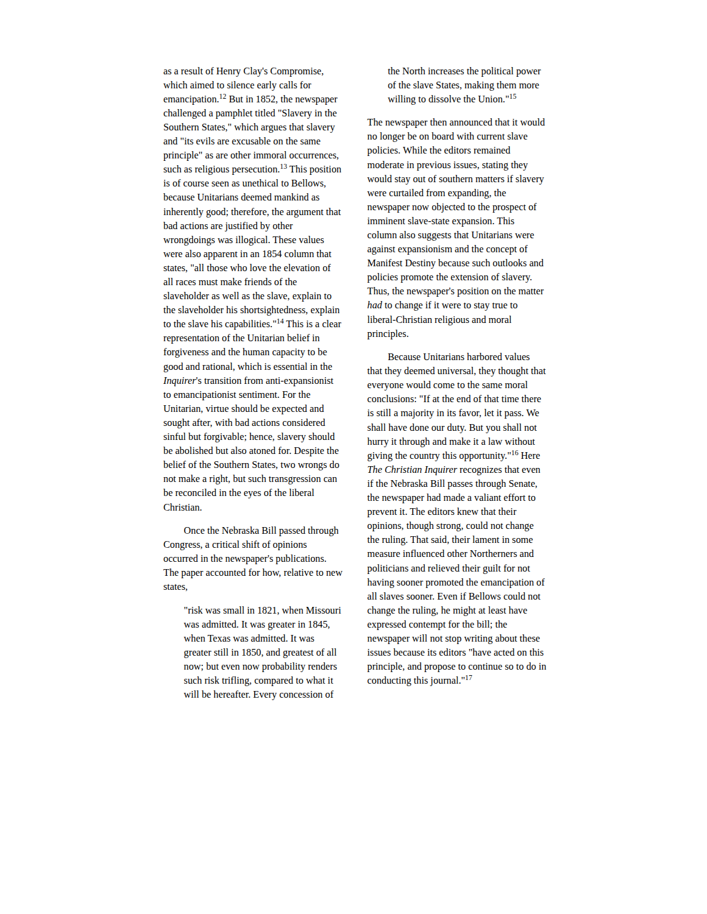as a result of Henry Clay's Compromise, which aimed to silence early calls for emancipation.12 But in 1852, the newspaper challenged a pamphlet titled "Slavery in the Southern States," which argues that slavery and "its evils are excusable on the same principle" as are other immoral occurrences, such as religious persecution.13 This position is of course seen as unethical to Bellows, because Unitarians deemed mankind as inherently good; therefore, the argument that bad actions are justified by other wrongdoings was illogical. These values were also apparent in an 1854 column that states, "all those who love the elevation of all races must make friends of the slaveholder as well as the slave, explain to the slaveholder his shortsightedness, explain to the slave his capabilities."14 This is a clear representation of the Unitarian belief in forgiveness and the human capacity to be good and rational, which is essential in the Inquirer's transition from anti-expansionist to emancipationist sentiment. For the Unitarian, virtue should be expected and sought after, with bad actions considered sinful but forgivable; hence, slavery should be abolished but also atoned for. Despite the belief of the Southern States, two wrongs do not make a right, but such transgression can be reconciled in the eyes of the liberal Christian.
Once the Nebraska Bill passed through Congress, a critical shift of opinions occurred in the newspaper's publications. The paper accounted for how, relative to new states,
"risk was small in 1821, when Missouri was admitted. It was greater in 1845, when Texas was admitted. It was greater still in 1850, and greatest of all now; but even now probability renders such risk trifling, compared to what it will be hereafter. Every concession of the North increases the political power of the slave States, making them more willing to dissolve the Union."15
The newspaper then announced that it would no longer be on board with current slave policies. While the editors remained moderate in previous issues, stating they would stay out of southern matters if slavery were curtailed from expanding, the newspaper now objected to the prospect of imminent slave-state expansion. This column also suggests that Unitarians were against expansionism and the concept of Manifest Destiny because such outlooks and policies promote the extension of slavery. Thus, the newspaper's position on the matter had to change if it were to stay true to liberal-Christian religious and moral principles.
Because Unitarians harbored values that they deemed universal, they thought that everyone would come to the same moral conclusions: "If at the end of that time there is still a majority in its favor, let it pass. We shall have done our duty. But you shall not hurry it through and make it a law without giving the country this opportunity."16 Here The Christian Inquirer recognizes that even if the Nebraska Bill passes through Senate, the newspaper had made a valiant effort to prevent it. The editors knew that their opinions, though strong, could not change the ruling. That said, their lament in some measure influenced other Northerners and politicians and relieved their guilt for not having sooner promoted the emancipation of all slaves sooner. Even if Bellows could not change the ruling, he might at least have expressed contempt for the bill; the newspaper will not stop writing about these issues because its editors "have acted on this principle, and propose to continue so to do in conducting this journal."17